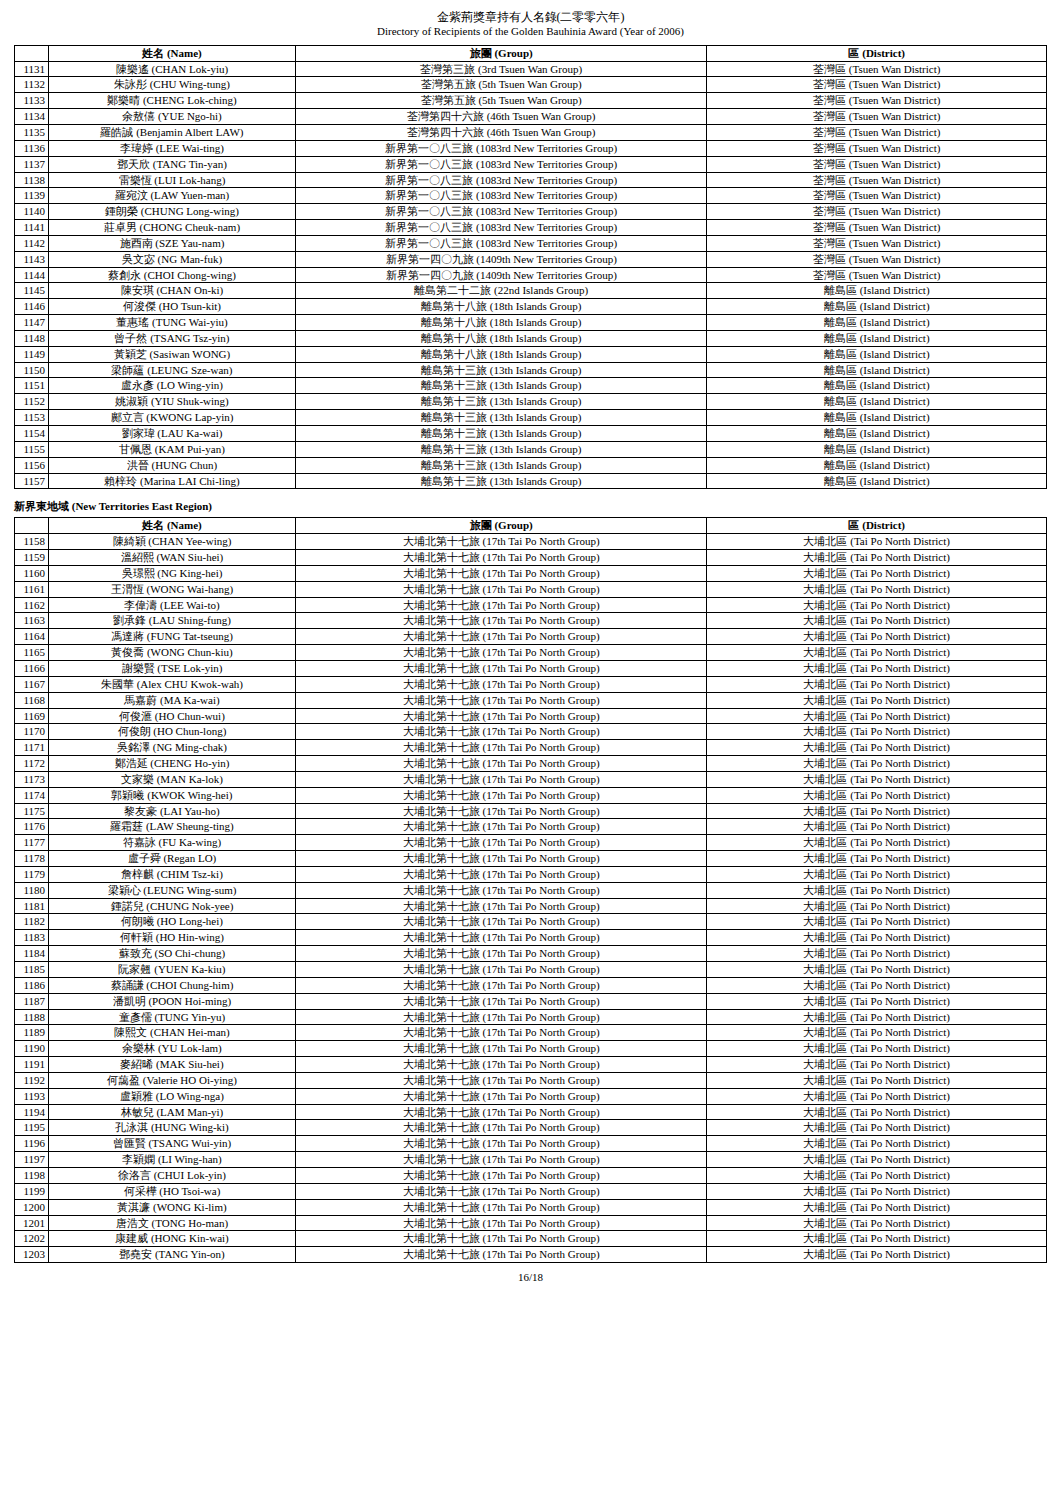金紫荊獎章持有人名錄(二零零六年)
Directory of Recipients of the Golden Bauhinia Award (Year of 2006)
| | 姓名 (Name) | 旅團 (Group) | 區 (District) |
| --- | --- | --- | --- |
| 1131 | 陳樂遙 (CHAN Lok-yiu) | 荃灣第三旅 (3rd Tsuen Wan Group) | 荃灣區 (Tsuen Wan District) |
| 1132 | 朱詠彤 (CHU Wing-tung) | 荃灣第五旅 (5th Tsuen Wan Group) | 荃灣區 (Tsuen Wan District) |
| 1133 | 鄭樂晴 (CHENG Lok-ching) | 荃灣第五旅 (5th Tsuen Wan Group) | 荃灣區 (Tsuen Wan District) |
| 1134 | 余敖僖 (YUE Ngo-hi) | 荃灣第四十六旅 (46th Tsuen Wan Group) | 荃灣區 (Tsuen Wan District) |
| 1135 | 羅皓誠 (Benjamin Albert LAW) | 荃灣第四十六旅 (46th Tsuen Wan Group) | 荃灣區 (Tsuen Wan District) |
| 1136 | 李瑋婷 (LEE Wai-ting) | 新界第一〇八三旅 (1083rd New Territories Group) | 荃灣區 (Tsuen Wan District) |
| 1137 | 鄧天欣 (TANG Tin-yan) | 新界第一〇八三旅 (1083rd New Territories Group) | 荃灣區 (Tsuen Wan District) |
| 1138 | 雷樂恆 (LUI Lok-hang) | 新界第一〇八三旅 (1083rd New Territories Group) | 荃灣區 (Tsuen Wan District) |
| 1139 | 羅宛汶 (LAW Yuen-man) | 新界第一〇八三旅 (1083rd New Territories Group) | 荃灣區 (Tsuen Wan District) |
| 1140 | 鍾朗榮 (CHUNG Long-wing) | 新界第一〇八三旅 (1083rd New Territories Group) | 荃灣區 (Tsuen Wan District) |
| 1141 | 莊卓男 (CHONG Cheuk-nam) | 新界第一〇八三旅 (1083rd New Territories Group) | 荃灣區 (Tsuen Wan District) |
| 1142 | 施酉南 (SZE Yau-nam) | 新界第一〇八三旅 (1083rd New Territories Group) | 荃灣區 (Tsuen Wan District) |
| 1143 | 吳文宓 (NG Man-fuk) | 新界第一四〇九旅 (1409th New Territories Group) | 荃灣區 (Tsuen Wan District) |
| 1144 | 蔡創永 (CHOI Chong-wing) | 新界第一四〇九旅 (1409th New Territories Group) | 荃灣區 (Tsuen Wan District) |
| 1145 | 陳安琪 (CHAN On-ki) | 離島第二十二旅 (22nd Islands Group) | 離島區 (Island District) |
| 1146 | 何浚傑 (HO Tsun-kit) | 離島第十八旅 (18th Islands Group) | 離島區 (Island District) |
| 1147 | 董惠瑤 (TUNG Wai-yiu) | 離島第十八旅 (18th Islands Group) | 離島區 (Island District) |
| 1148 | 曾子然 (TSANG Tsz-yin) | 離島第十八旅 (18th Islands Group) | 離島區 (Island District) |
| 1149 | 黃穎芝 (Sasiwan WONG) | 離島第十八旅 (18th Islands Group) | 離島區 (Island District) |
| 1150 | 梁師蘊 (LEUNG Sze-wan) | 離島第十三旅 (13th Islands Group) | 離島區 (Island District) |
| 1151 | 盧永彥 (LO Wing-yin) | 離島第十三旅 (13th Islands Group) | 離島區 (Island District) |
| 1152 | 姚淑穎 (YIU Shuk-wing) | 離島第十三旅 (13th Islands Group) | 離島區 (Island District) |
| 1153 | 鄺立言 (KWONG Lap-yin) | 離島第十三旅 (13th Islands Group) | 離島區 (Island District) |
| 1154 | 劉家瑋 (LAU Ka-wai) | 離島第十三旅 (13th Islands Group) | 離島區 (Island District) |
| 1155 | 甘佩恩 (KAM Pui-yan) | 離島第十三旅 (13th Islands Group) | 離島區 (Island District) |
| 1156 | 洪晉 (HUNG Chun) | 離島第十三旅 (13th Islands Group) | 離島區 (Island District) |
| 1157 | 賴梓玲 (Marina LAI Chi-ling) | 離島第十三旅 (13th Islands Group) | 離島區 (Island District) |
新界東地域 (New Territories East Region)
| | 姓名 (Name) | 旅團 (Group) | 區 (District) |
| --- | --- | --- | --- |
| 1158 | 陳綺穎 (CHAN Yee-wing) | 大埔北第十七旅 (17th Tai Po North Group) | 大埔北區 (Tai Po North District) |
| 1159 | 溫紹熙 (WAN Siu-hei) | 大埔北第十七旅 (17th Tai Po North Group) | 大埔北區 (Tai Po North District) |
| 1160 | 吳璟熙 (NG King-hei) | 大埔北第十七旅 (17th Tai Po North Group) | 大埔北區 (Tai Po North District) |
| 1161 | 王渭恆 (WONG Wai-hang) | 大埔北第十七旅 (17th Tai Po North Group) | 大埔北區 (Tai Po North District) |
| 1162 | 李偉濤 (LEE Wai-to) | 大埔北第十七旅 (17th Tai Po North Group) | 大埔北區 (Tai Po North District) |
| 1163 | 劉承鋒 (LAU Shing-fung) | 大埔北第十七旅 (17th Tai Po North Group) | 大埔北區 (Tai Po North District) |
| 1164 | 馮達蔣 (FUNG Tat-tseung) | 大埔北第十七旅 (17th Tai Po North Group) | 大埔北區 (Tai Po North District) |
| 1165 | 黃俊喬 (WONG Chun-kiu) | 大埔北第十七旅 (17th Tai Po North Group) | 大埔北區 (Tai Po North District) |
| 1166 | 謝樂賢 (TSE Lok-yin) | 大埔北第十七旅 (17th Tai Po North Group) | 大埔北區 (Tai Po North District) |
| 1167 | 朱國華 (Alex CHU Kwok-wah) | 大埔北第十七旅 (17th Tai Po North Group) | 大埔北區 (Tai Po North District) |
| 1168 | 馬嘉蔚 (MA Ka-wai) | 大埔北第十七旅 (17th Tai Po North Group) | 大埔北區 (Tai Po North District) |
| 1169 | 何俊滙 (HO Chun-wui) | 大埔北第十七旅 (17th Tai Po North Group) | 大埔北區 (Tai Po North District) |
| 1170 | 何俊朗 (HO Chun-long) | 大埔北第十七旅 (17th Tai Po North Group) | 大埔北區 (Tai Po North District) |
| 1171 | 吳銘澤 (NG Ming-chak) | 大埔北第十七旅 (17th Tai Po North Group) | 大埔北區 (Tai Po North District) |
| 1172 | 鄭浩延 (CHENG Ho-yin) | 大埔北第十七旅 (17th Tai Po North Group) | 大埔北區 (Tai Po North District) |
| 1173 | 文家樂 (MAN Ka-lok) | 大埔北第十七旅 (17th Tai Po North Group) | 大埔北區 (Tai Po North District) |
| 1174 | 郭穎曦 (KWOK Wing-hei) | 大埔北第十七旅 (17th Tai Po North Group) | 大埔北區 (Tai Po North District) |
| 1175 | 黎友豪 (LAI Yau-ho) | 大埔北第十七旅 (17th Tai Po North Group) | 大埔北區 (Tai Po North District) |
| 1176 | 羅霜莛 (LAW Sheung-ting) | 大埔北第十七旅 (17th Tai Po North Group) | 大埔北區 (Tai Po North District) |
| 1177 | 符嘉詠 (FU Ka-wing) | 大埔北第十七旅 (17th Tai Po North Group) | 大埔北區 (Tai Po North District) |
| 1178 | 盧子舜 (Regan LO) | 大埔北第十七旅 (17th Tai Po North Group) | 大埔北區 (Tai Po North District) |
| 1179 | 詹梓麒 (CHIM Tsz-ki) | 大埔北第十七旅 (17th Tai Po North Group) | 大埔北區 (Tai Po North District) |
| 1180 | 梁穎心 (LEUNG Wing-sum) | 大埔北第十七旅 (17th Tai Po North Group) | 大埔北區 (Tai Po North District) |
| 1181 | 鍾諾兒 (CHUNG Nok-yee) | 大埔北第十七旅 (17th Tai Po North Group) | 大埔北區 (Tai Po North District) |
| 1182 | 何朗曦 (HO Long-hei) | 大埔北第十七旅 (17th Tai Po North Group) | 大埔北區 (Tai Po North District) |
| 1183 | 何軒穎 (HO Hin-wing) | 大埔北第十七旅 (17th Tai Po North Group) | 大埔北區 (Tai Po North District) |
| 1184 | 蘇致充 (SO Chi-chung) | 大埔北第十七旅 (17th Tai Po North Group) | 大埔北區 (Tai Po North District) |
| 1185 | 阮家翹 (YUEN Ka-kiu) | 大埔北第十七旅 (17th Tai Po North Group) | 大埔北區 (Tai Po North District) |
| 1186 | 蔡誦謙 (CHOI Chung-him) | 大埔北第十七旅 (17th Tai Po North Group) | 大埔北區 (Tai Po North District) |
| 1187 | 潘凱明 (POON Hoi-ming) | 大埔北第十七旅 (17th Tai Po North Group) | 大埔北區 (Tai Po North District) |
| 1188 | 童彥儒 (TUNG Yin-yu) | 大埔北第十七旅 (17th Tai Po North Group) | 大埔北區 (Tai Po North District) |
| 1189 | 陳熙文 (CHAN Hei-man) | 大埔北第十七旅 (17th Tai Po North Group) | 大埔北區 (Tai Po North District) |
| 1190 | 余樂林 (YU Lok-lam) | 大埔北第十七旅 (17th Tai Po North Group) | 大埔北區 (Tai Po North District) |
| 1191 | 麥紹晞 (MAK Siu-hei) | 大埔北第十七旅 (17th Tai Po North Group) | 大埔北區 (Tai Po North District) |
| 1192 | 何藹盈 (Valerie HO Oi-ying) | 大埔北第十七旅 (17th Tai Po North Group) | 大埔北區 (Tai Po North District) |
| 1193 | 盧穎雅 (LO Wing-nga) | 大埔北第十七旅 (17th Tai Po North Group) | 大埔北區 (Tai Po North District) |
| 1194 | 林敏兒 (LAM Man-yi) | 大埔北第十七旅 (17th Tai Po North Group) | 大埔北區 (Tai Po North District) |
| 1195 | 孔泳淇 (HUNG Wing-ki) | 大埔北第十七旅 (17th Tai Po North Group) | 大埔北區 (Tai Po North District) |
| 1196 | 曾匯賢 (TSANG Wui-yin) | 大埔北第十七旅 (17th Tai Po North Group) | 大埔北區 (Tai Po North District) |
| 1197 | 李穎嫻 (LI Wing-han) | 大埔北第十七旅 (17th Tai Po North Group) | 大埔北區 (Tai Po North District) |
| 1198 | 徐洛言 (CHUI Lok-yin) | 大埔北第十七旅 (17th Tai Po North Group) | 大埔北區 (Tai Po North District) |
| 1199 | 何采樺 (HO Tsoi-wa) | 大埔北第十七旅 (17th Tai Po North Group) | 大埔北區 (Tai Po North District) |
| 1200 | 黃淇濂 (WONG Ki-lim) | 大埔北第十七旅 (17th Tai Po North Group) | 大埔北區 (Tai Po North District) |
| 1201 | 唐浩文 (TONG Ho-man) | 大埔北第十七旅 (17th Tai Po North Group) | 大埔北區 (Tai Po North District) |
| 1202 | 康建威 (HONG Kin-wai) | 大埔北第十七旅 (17th Tai Po North Group) | 大埔北區 (Tai Po North District) |
| 1203 | 鄧堯安 (TANG Yin-on) | 大埔北第十七旅 (17th Tai Po North Group) | 大埔北區 (Tai Po North District) |
16/18